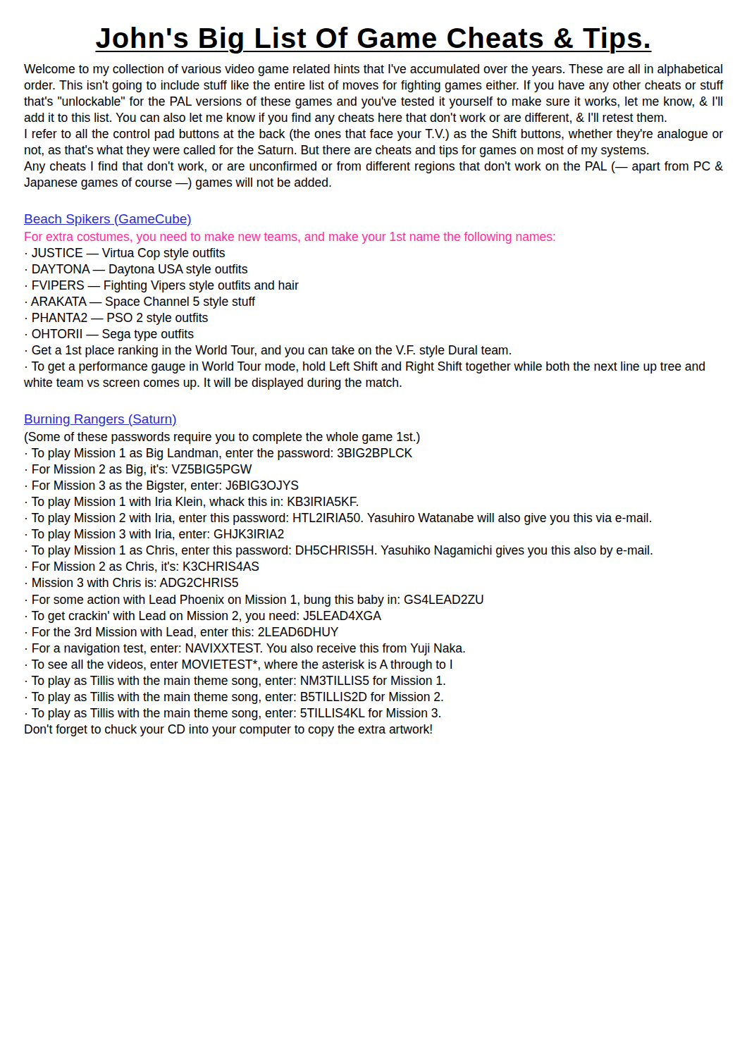John's Big List Of Game Cheats & Tips.
Welcome to my collection of various video game related hints that I've accumulated over the years. These are all in alphabetical order. This isn't going to include stuff like the entire list of moves for fighting games either. If you have any other cheats or stuff that's "unlockable" for the PAL versions of these games and you've tested it yourself to make sure it works, let me know, & I'll add it to this list. You can also let me know if you find any cheats here that don't work or are different, & I'll retest them.
I refer to all the control pad buttons at the back (the ones that face your T.V.) as the Shift buttons, whether they're analogue or not, as that's what they were called for the Saturn. But there are cheats and tips for games on most of my systems.
Any cheats I find that don't work, or are unconfirmed or from different regions that don't work on the PAL (— apart from PC & Japanese games of course —) games will not be added.
Beach Spikers (GameCube)
For extra costumes, you need to make new teams, and make your 1st name the following names:
JUSTICE — Virtua Cop style outfits
DAYTONA — Daytona USA style outfits
FVIPERS — Fighting Vipers style outfits and hair
ARAKATA — Space Channel 5 style stuff
PHANTA2 — PSO 2 style outfits
OHTORII — Sega type outfits
Get a 1st place ranking in the World Tour, and you can take on the V.F. style Dural team.
To get a performance gauge in World Tour mode, hold Left Shift and Right Shift together while both the next line up tree and white team vs screen comes up. It will be displayed during the match.
Burning Rangers (Saturn)
(Some of these passwords require you to complete the whole game 1st.)
To play Mission 1 as Big Landman, enter the password: 3BIG2BPLCK
For Mission 2 as Big, it's: VZ5BIG5PGW
For Mission 3 as the Bigster, enter: J6BIG3OJYS
To play Mission 1 with Iria Klein, whack this in: KB3IRIA5KF.
To play Mission 2 with Iria, enter this password: HTL2IRIA50. Yasuhiro Watanabe will also give you this via e-mail.
To play Mission 3 with Iria, enter: GHJK3IRIA2
To play Mission 1 as Chris, enter this password: DH5CHRIS5H. Yasuhiko Nagamichi gives you this also by e-mail.
For Mission 2 as Chris, it's: K3CHRIS4AS
Mission 3 with Chris is: ADG2CHRIS5
For some action with Lead Phoenix on Mission 1, bung this baby in: GS4LEAD2ZU
To get crackin' with Lead on Mission 2, you need: J5LEAD4XGA
For the 3rd Mission with Lead, enter this: 2LEAD6DHUY
For a navigation test, enter: NAVIXXTEST. You also receive this from Yuji Naka.
To see all the videos, enter MOVIETEST*, where the asterisk is A through to I
To play as Tillis with the main theme song, enter: NM3TILLIS5 for Mission 1.
To play as Tillis with the main theme song, enter: B5TILLIS2D for Mission 2.
To play as Tillis with the main theme song, enter: 5TILLIS4KL for Mission 3.
Don't forget to chuck your CD into your computer to copy the extra artwork!